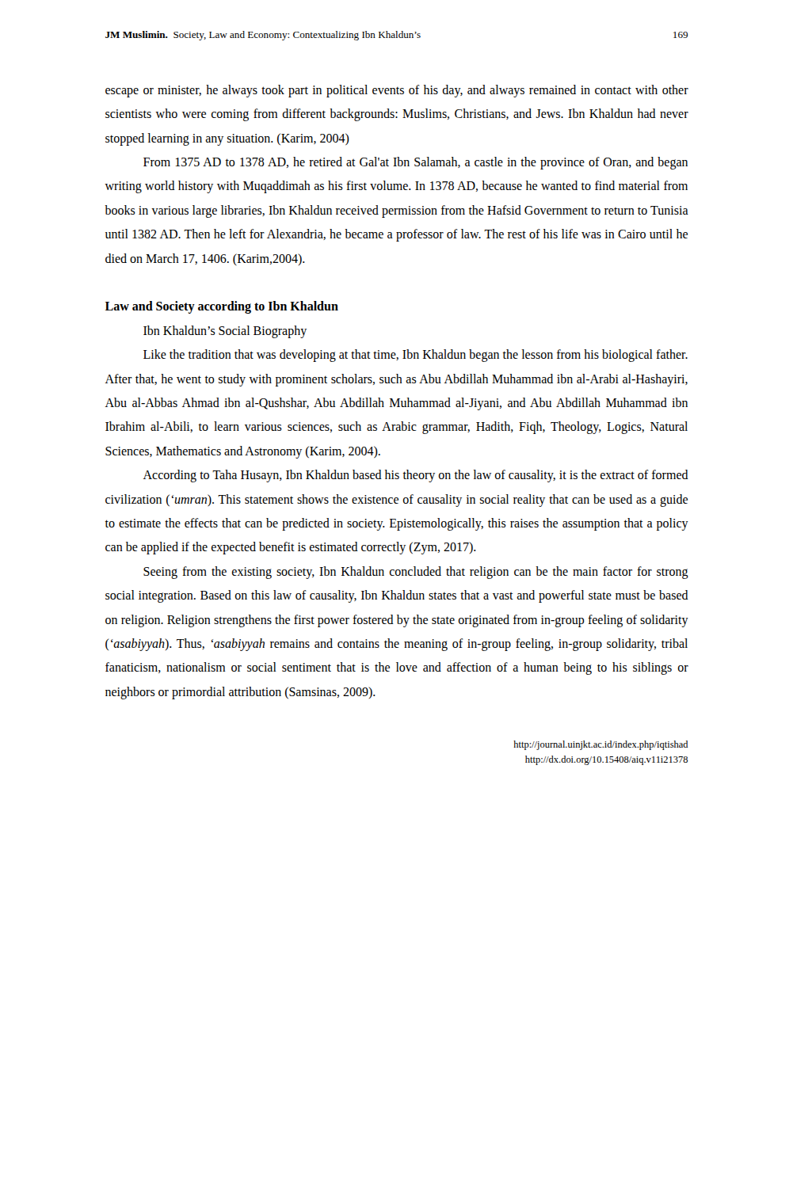JM Muslimin. Society, Law and Economy: Contextualizing Ibn Khaldun’s 169
escape or minister, he always took part in political events of his day, and always remained in contact with other scientists who were coming from different backgrounds: Muslims, Christians, and Jews. Ibn Khaldun had never stopped learning in any situation. (Karim, 2004)
From 1375 AD to 1378 AD, he retired at Gal'at Ibn Salamah, a castle in the province of Oran, and began writing world history with Muqaddimah as his first volume. In 1378 AD, because he wanted to find material from books in various large libraries, Ibn Khaldun received permission from the Hafsid Government to return to Tunisia until 1382 AD. Then he left for Alexandria, he became a professor of law. The rest of his life was in Cairo until he died on March 17, 1406. (Karim,2004).
Law and Society according to Ibn Khaldun
Ibn Khaldun’s Social Biography
Like the tradition that was developing at that time, Ibn Khaldun began the lesson from his biological father. After that, he went to study with prominent scholars, such as Abu Abdillah Muhammad ibn al-Arabi al-Hashayiri, Abu al-Abbas Ahmad ibn al-Qushshar, Abu Abdillah Muhammad al-Jiyani, and Abu Abdillah Muhammad ibn Ibrahim al-Abili, to learn various sciences, such as Arabic grammar, Hadith, Fiqh, Theology, Logics, Natural Sciences, Mathematics and Astronomy (Karim, 2004).
According to Taha Husayn, Ibn Khaldun based his theory on the law of causality, it is the extract of formed civilization (‘umran). This statement shows the existence of causality in social reality that can be used as a guide to estimate the effects that can be predicted in society. Epistemologically, this raises the assumption that a policy can be applied if the expected benefit is estimated correctly (Zym, 2017).
Seeing from the existing society, Ibn Khaldun concluded that religion can be the main factor for strong social integration. Based on this law of causality, Ibn Khaldun states that a vast and powerful state must be based on religion. Religion strengthens the first power fostered by the state originated from in-group feeling of solidarity (‘asabiyyah). Thus, ‘asabiyyah remains and contains the meaning of in-group feeling, in-group solidarity, tribal fanaticism, nationalism or social sentiment that is the love and affection of a human being to his siblings or neighbors or primordial attribution (Samsinas, 2009).
http://journal.uinjkt.ac.id/index.php/iqtishad
http://dx.doi.org/10.15408/aiq.v11i21378